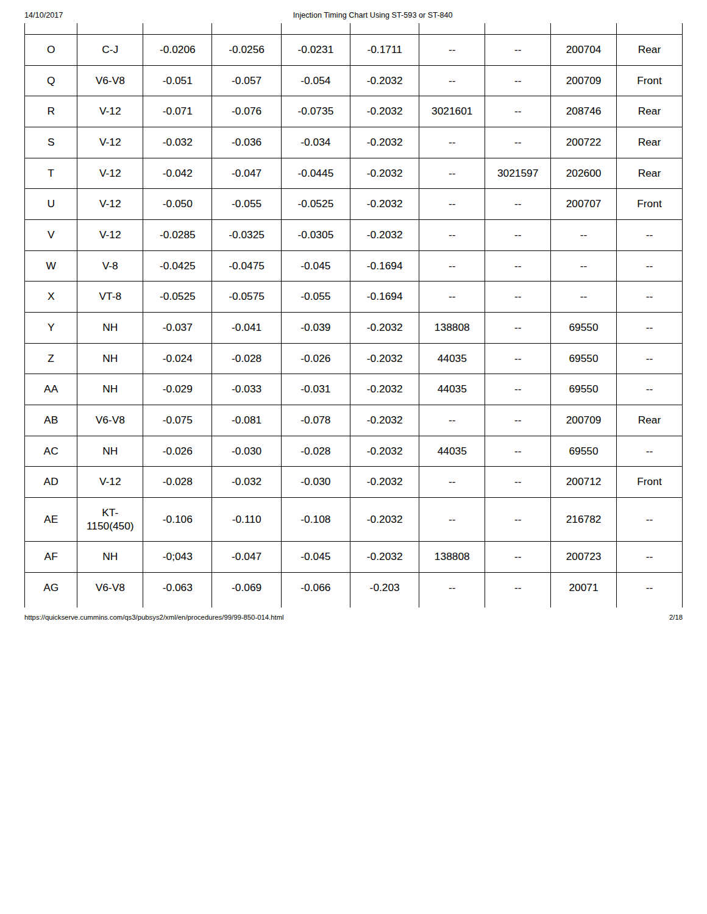14/10/2017 Injection Timing Chart Using ST-593 or ST-840
| O | C-J | -0.0206 | -0.0256 | -0.0231 | -0.1711 | -- | -- | 200704 | Rear |
| Q | V6-V8 | -0.051 | -0.057 | -0.054 | -0.2032 | -- | -- | 200709 | Front |
| R | V-12 | -0.071 | -0.076 | -0.0735 | -0.2032 | 3021601 | -- | 208746 | Rear |
| S | V-12 | -0.032 | -0.036 | -0.034 | -0.2032 | -- | -- | 200722 | Rear |
| T | V-12 | -0.042 | -0.047 | -0.0445 | -0.2032 | -- | 3021597 | 202600 | Rear |
| U | V-12 | -0.050 | -0.055 | -0.0525 | -0.2032 | -- | -- | 200707 | Front |
| V | V-12 | -0.0285 | -0.0325 | -0.0305 | -0.2032 | -- | -- | -- | -- |
| W | V-8 | -0.0425 | -0.0475 | -0.045 | -0.1694 | -- | -- | -- | -- |
| X | VT-8 | -0.0525 | -0.0575 | -0.055 | -0.1694 | -- | -- | -- | -- |
| Y | NH | -0.037 | -0.041 | -0.039 | -0.2032 | 138808 | -- | 69550 | -- |
| Z | NH | -0.024 | -0.028 | -0.026 | -0.2032 | 44035 | -- | 69550 | -- |
| AA | NH | -0.029 | -0.033 | -0.031 | -0.2032 | 44035 | -- | 69550 | -- |
| AB | V6-V8 | -0.075 | -0.081 | -0.078 | -0.2032 | -- | -- | 200709 | Rear |
| AC | NH | -0.026 | -0.030 | -0.028 | -0.2032 | 44035 | -- | 69550 | -- |
| AD | V-12 | -0.028 | -0.032 | -0.030 | -0.2032 | -- | -- | 200712 | Front |
| AE | KT-1150(450) | -0.106 | -0.110 | -0.108 | -0.2032 | -- | -- | 216782 | -- |
| AF | NH | -0;043 | -0.047 | -0.045 | -0.2032 | 138808 | -- | 200723 | -- |
| AG | V6-V8 | -0.063 | -0.069 | -0.066 | -0.203 | -- | -- | 20071 | -- |
https://quickserve.cummins.com/qs3/pubsys2/xml/en/procedures/99/99-850-014.html 2/18